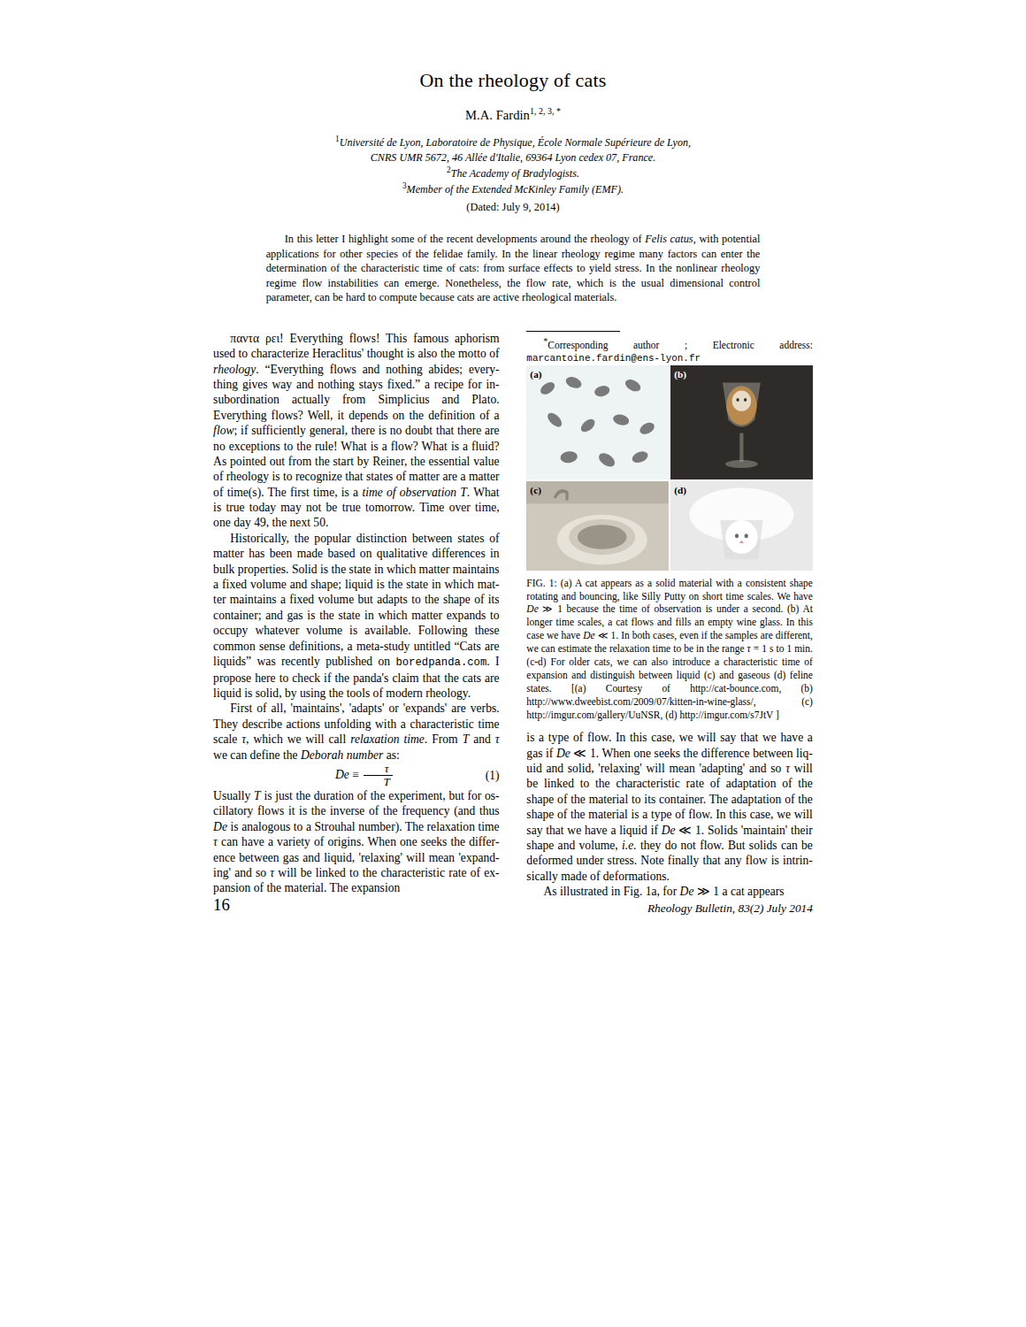On the rheology of cats
M.A. Fardin1, 2, 3, *
1Université de Lyon, Laboratoire de Physique, École Normale Supérieure de Lyon,
CNRS UMR 5672, 46 Allée d'Italie, 69364 Lyon cedex 07, France.
2The Academy of Bradylogists.
3Member of the Extended McKinley Family (EMF).
(Dated: July 9, 2014)
In this letter I highlight some of the recent developments around the rheology of Felis catus, with potential applications for other species of the felidae family. In the linear rheology regime many factors can enter the determination of the characteristic time of cats: from surface effects to yield stress. In the nonlinear rheology regime flow instabilities can emerge. Nonetheless, the flow rate, which is the usual dimensional control parameter, can be hard to compute because cats are active rheological materials.
παντα ρει! Everything flows! This famous aphorism used to characterize Heraclitus' thought is also the motto of rheology. “Everything flows and nothing abides; everything gives way and nothing stays fixed.” a recipe for insubordination actually from Simplicius and Plato. Everything flows? Well, it depends on the definition of a flow; if sufficiently general, there is no doubt that there are no exceptions to the rule! What is a flow? What is a fluid? As pointed out from the start by Reiner, the essential value of rheology is to recognize that states of matter are a matter of time(s). The first time, is a time of observation T. What is true today may not be true tomorrow. Time over time, one day 49, the next 50.
Historically, the popular distinction between states of matter has been made based on qualitative differences in bulk properties. Solid is the state in which matter maintains a fixed volume and shape; liquid is the state in which matter maintains a fixed volume but adapts to the shape of its container; and gas is the state in which matter expands to occupy whatever volume is available. Following these common sense definitions, a meta-study untitled “Cats are liquids” was recently published on boredpanda.com. I propose here to check if the panda's claim that the cats are liquid is solid, by using the tools of modern rheology.
First of all, 'maintains', 'adapts' or 'expands' are verbs. They describe actions unfolding with a characteristic time scale τ, which we will call relaxation time. From T and τ we can define the Deborah number as:
De ≡ τT(1)
Usually T is just the duration of the experiment, but for oscillatory flows it is the inverse of the frequency (and thus De is analogous to a Strouhal number). The relaxation time τ can have a variety of origins. When one seeks the difference between gas and liquid, 'relaxing' will mean 'expanding' and so τ will be linked to the characteristic rate of expansion of the material. The expansion
*Corresponding author ; Electronic address: marcantoine.fardin@ens-lyon.fr
(a)
(b)
(c)
(d)
FIG. 1: (a) A cat appears as a solid material with a consistent shape rotating and bouncing, like Silly Putty on short time scales. We have De ≫ 1 because the time of observation is under a second. (b) At longer time scales, a cat flows and fills an empty wine glass. In this case we have De ≪ 1. In both cases, even if the samples are different, we can estimate the relaxation time to be in the range τ = 1 s to 1 min. (c-d) For older cats, we can also introduce a characteristic time of expansion and distinguish between liquid (c) and gaseous (d) feline states. [(a) Courtesy of http://cat-bounce.com, (b) http://www.dweebist.com/2009/07/kitten-in-wine-glass/, (c) http://imgur.com/gallery/UuNSR, (d) http://imgur.com/s7JtV ]
is a type of flow. In this case, we will say that we have a gas if De ≪ 1. When one seeks the difference between liquid and solid, 'relaxing' will mean 'adapting' and so τ will be linked to the characteristic rate of adaptation of the shape of the material to its container. The adaptation of the shape of the material is a type of flow. In this case, we will say that we have a liquid if De ≪ 1. Solids 'maintain' their shape and volume, i.e. they do not flow. But solids can be deformed under stress. Note finally that any flow is intrinsically made of deformations.
As illustrated in Fig. 1a, for De ≫ 1 a cat appears
16
Rheology Bulletin, 83(2) July 2014